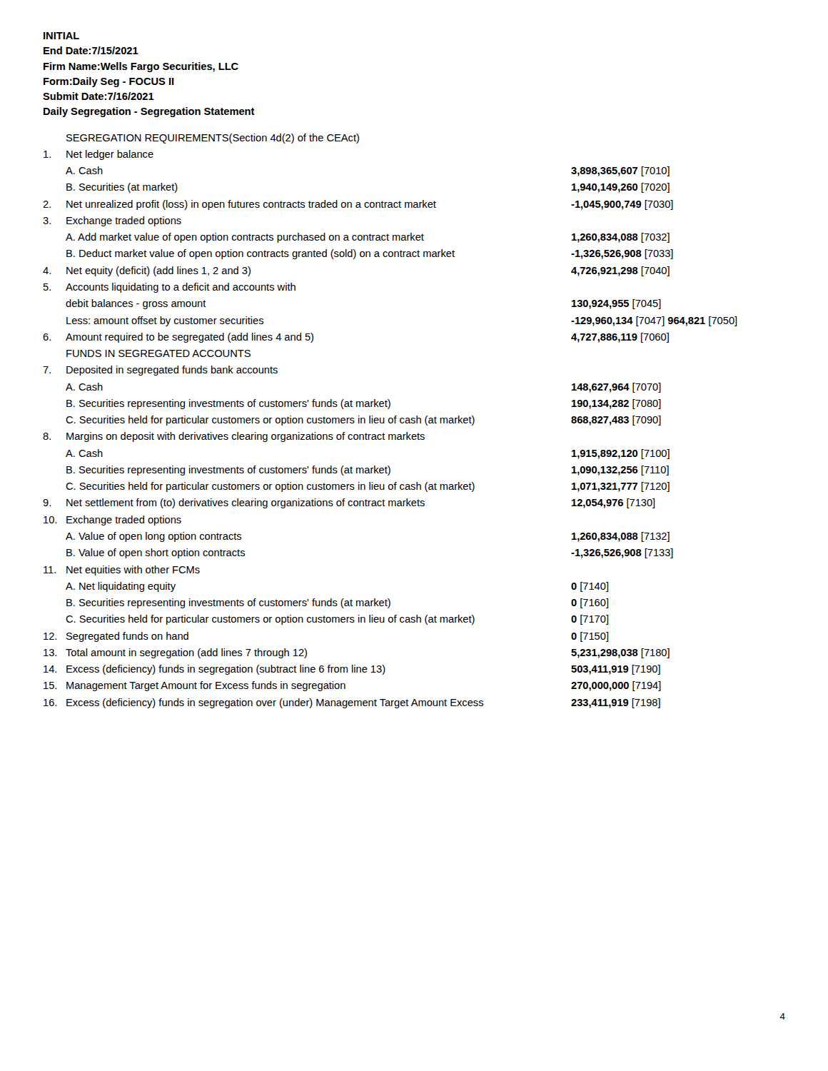INITIAL
End Date:7/15/2021
Firm Name:Wells Fargo Securities, LLC
Form:Daily Seg - FOCUS II
Submit Date:7/16/2021
Daily Segregation - Segregation Statement
| | SEGREGATION REQUIREMENTS(Section 4d(2) of the CEAct) | |
| 1. | Net ledger balance | |
| | A. Cash | 3,898,365,607 [7010] |
| | B. Securities (at market) | 1,940,149,260 [7020] |
| 2. | Net unrealized profit (loss) in open futures contracts traded on a contract market | -1,045,900,749 [7030] |
| 3. | Exchange traded options | |
| | A. Add market value of open option contracts purchased on a contract market | 1,260,834,088 [7032] |
| | B. Deduct market value of open option contracts granted (sold) on a contract market | -1,326,526,908 [7033] |
| 4. | Net equity (deficit) (add lines 1, 2 and 3) | 4,726,921,298 [7040] |
| 5. | Accounts liquidating to a deficit and accounts with | |
| | debit balances - gross amount | 130,924,955 [7045] |
| | Less: amount offset by customer securities | -129,960,134 [7047] 964,821 [7050] |
| 6. | Amount required to be segregated (add lines 4 and 5) | 4,727,886,119 [7060] |
| | FUNDS IN SEGREGATED ACCOUNTS | |
| 7. | Deposited in segregated funds bank accounts | |
| | A. Cash | 148,627,964 [7070] |
| | B. Securities representing investments of customers' funds (at market) | 190,134,282 [7080] |
| | C. Securities held for particular customers or option customers in lieu of cash (at market) | 868,827,483 [7090] |
| 8. | Margins on deposit with derivatives clearing organizations of contract markets | |
| | A. Cash | 1,915,892,120 [7100] |
| | B. Securities representing investments of customers' funds (at market) | 1,090,132,256 [7110] |
| | C. Securities held for particular customers or option customers in lieu of cash (at market) | 1,071,321,777 [7120] |
| 9. | Net settlement from (to) derivatives clearing organizations of contract markets | 12,054,976 [7130] |
| 10. | Exchange traded options | |
| | A. Value of open long option contracts | 1,260,834,088 [7132] |
| | B. Value of open short option contracts | -1,326,526,908 [7133] |
| 11. | Net equities with other FCMs | |
| | A. Net liquidating equity | 0 [7140] |
| | B. Securities representing investments of customers' funds (at market) | 0 [7160] |
| | C. Securities held for particular customers or option customers in lieu of cash (at market) | 0 [7170] |
| 12. | Segregated funds on hand | 0 [7150] |
| 13. | Total amount in segregation (add lines 7 through 12) | 5,231,298,038 [7180] |
| 14. | Excess (deficiency) funds in segregation (subtract line 6 from line 13) | 503,411,919 [7190] |
| 15. | Management Target Amount for Excess funds in segregation | 270,000,000 [7194] |
| 16. | Excess (deficiency) funds in segregation over (under) Management Target Amount Excess | 233,411,919 [7198] |
4